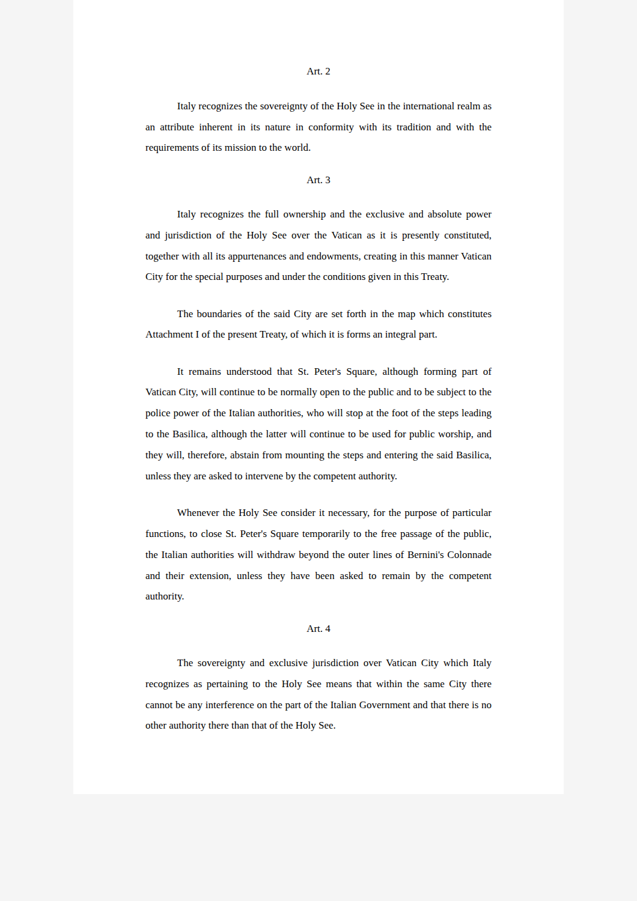Art. 2
Italy recognizes the sovereignty of the Holy See in the international realm as an attribute inherent in its nature in conformity with its tradition and with the requirements of its mission to the world.
Art. 3
Italy recognizes the full ownership and the exclusive and absolute power and jurisdiction of the Holy See over the Vatican as it is presently constituted, together with all its appurtenances and endowments, creating in this manner Vatican City for the special purposes and under the conditions given in this Treaty.
The boundaries of the said City are set forth in the map which constitutes Attachment I of the present Treaty, of which it is forms an integral part.
It remains understood that St. Peter's Square, although forming part of Vatican City, will continue to be normally open to the public and to be subject to the police power of the Italian authorities, who will stop at the foot of the steps leading to the Basilica, although the latter will continue to be used for public worship, and they will, therefore, abstain from mounting the steps and entering the said Basilica, unless they are asked to intervene by the competent authority.
Whenever the Holy See consider it necessary, for the purpose of particular functions, to close St. Peter's Square temporarily to the free passage of the public, the Italian authorities will withdraw beyond the outer lines of Bernini's Colonnade and their extension, unless they have been asked to remain by the competent authority.
Art. 4
The sovereignty and exclusive jurisdiction over Vatican City which Italy recognizes as pertaining to the Holy See means that within the same City there cannot be any interference on the part of the Italian Government and that there is no other authority there than that of the Holy See.